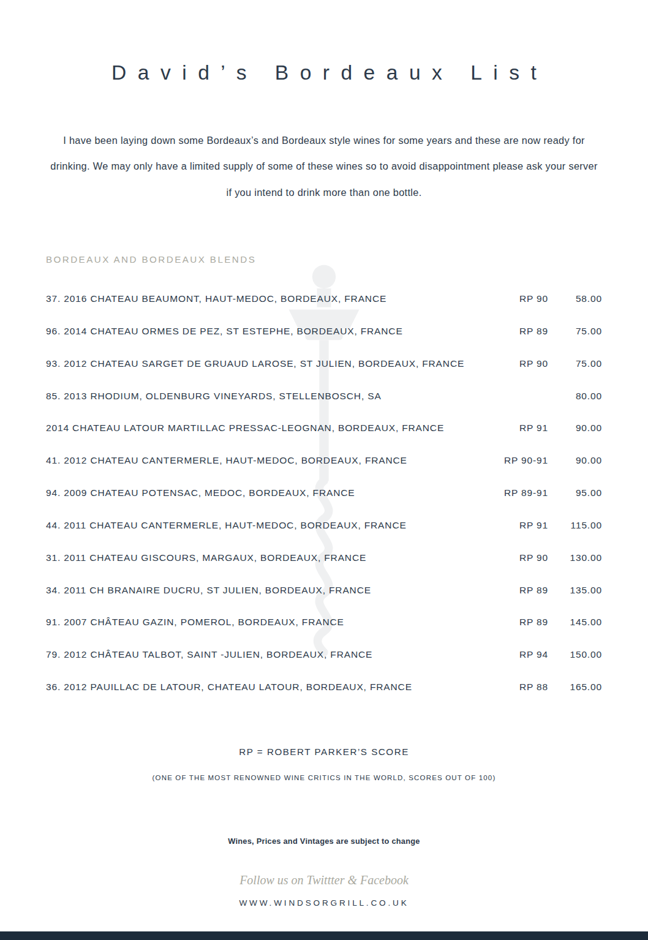David’s Bordeaux List
I have been laying down some Bordeaux’s and Bordeaux style wines for some years and these are now ready for drinking. We may only have a limited supply of some of these wines so to avoid disappointment please ask your server if you intend to drink more than one bottle.
Bordeaux and Bordeaux Blends
37. 2016 Chateau Beaumont, Haut-Medoc, Bordeaux, France RP 90 58.00
96. 2014 Chateau Ormes de Pez, St Estephe, Bordeaux, France RP 89 75.00
93. 2012 Chateau Sarget de Gruaud Larose, St Julien, Bordeaux, France RP 90 75.00
85. 2013 Rhodium, Oldenburg Vineyards, Stellenbosch, SA 80.00
2014 Chateau Latour Martillac Pressac-Leognan, Bordeaux, France RP 91 90.00
41. 2012 Chateau Cantermerle, Haut-Medoc, Bordeaux, France RP 90-91 90.00
94. 2009 Chateau Potensac, Medoc, Bordeaux, France RP 89-91 95.00
44. 2011 Chateau Cantermerle, Haut-Medoc, Bordeaux, France RP 91 115.00
31. 2011 Chateau Giscours, Margaux, Bordeaux, France RP 90 130.00
34. 2011 Ch Branaire Ducru, St Julien, Bordeaux, France RP 89 135.00
91. 2007 Château Gazin, Pomerol, Bordeaux, France RP 89 145.00
79. 2012 Château Talbot, Saint -Julien, Bordeaux, France RP 94 150.00
36. 2012 Pauillac de Latour, Chateau Latour, Bordeaux, France RP 88 165.00
RP = Robert Parker’s Score
(One of the most renowned wine critics in the world, scores out of 100)
Wines, Prices and Vintages are subject to change
Follow us on Twittter & Facebook
www.windsorgrill.co.uk